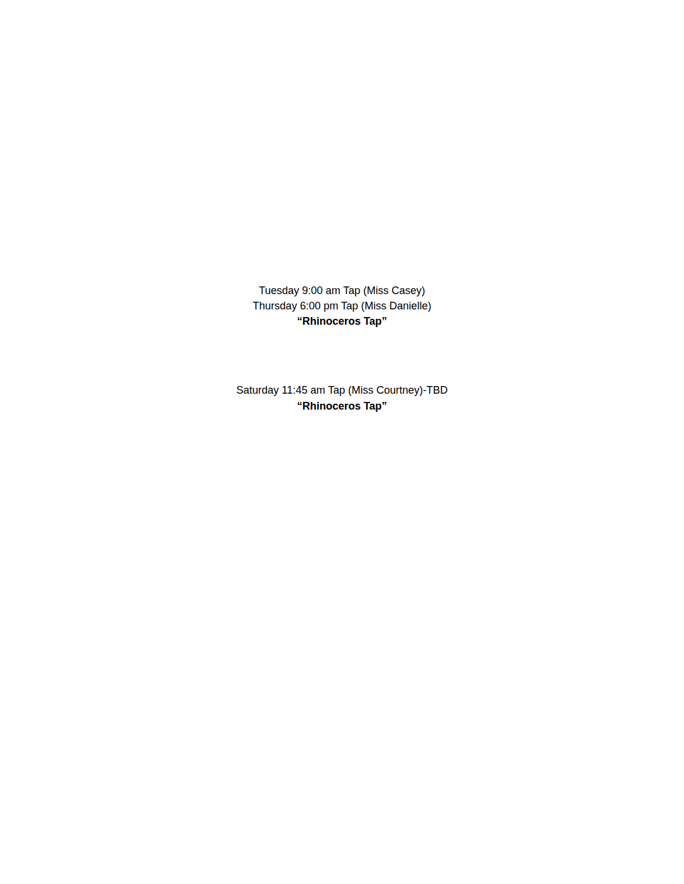Tuesday 9:00 am Tap (Miss Casey)
Thursday 6:00 pm Tap (Miss Danielle)
“Rhinoceros Tap”
Saturday 11:45 am Tap (Miss Courtney)-TBD
“Rhinoceros Tap”